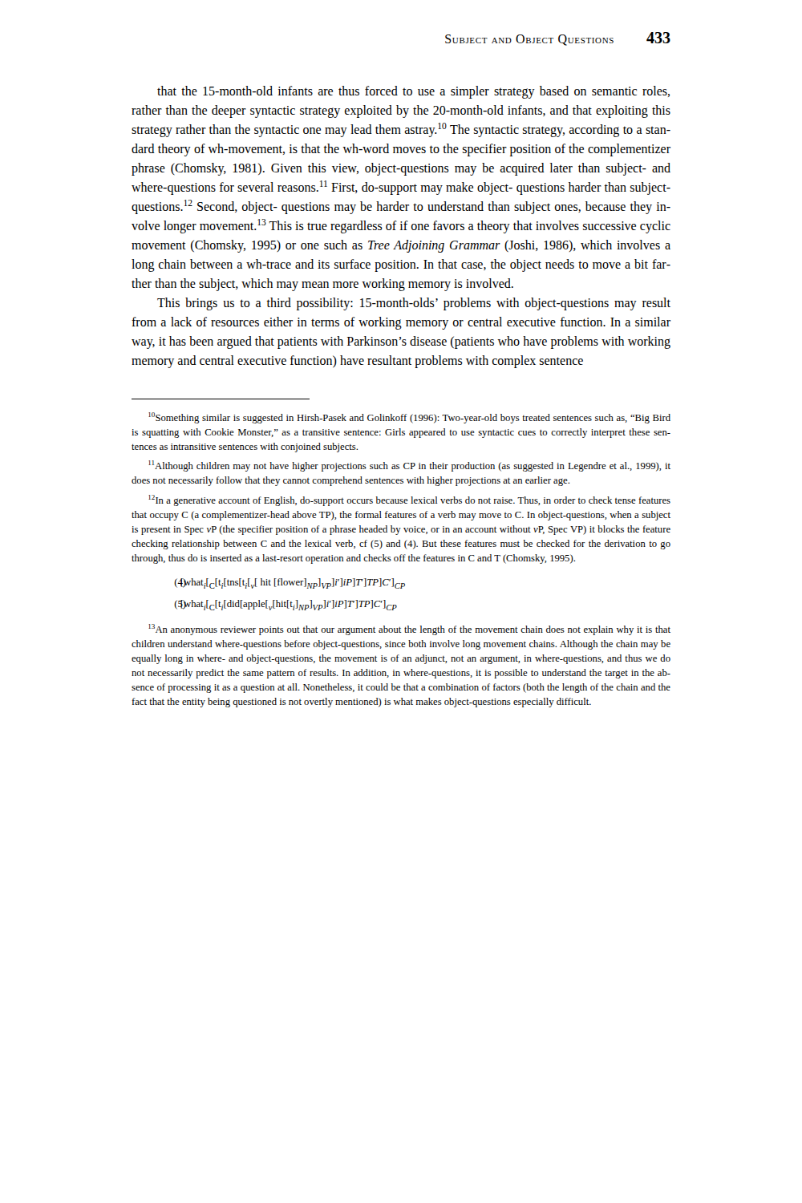Subject and Object Questions 433
that the 15-month-old infants are thus forced to use a simpler strategy based on semantic roles, rather than the deeper syntactic strategy exploited by the 20-month-old infants, and that exploiting this strategy rather than the syntactic one may lead them astray.10 The syntactic strategy, according to a standard theory of wh-movement, is that the wh-word moves to the specifier position of the complementizer phrase (Chomsky, 1981). Given this view, object-questions may be acquired later than subject- and where-questions for several reasons.11 First, do-support may make object- questions harder than subject-questions.12 Second, object- questions may be harder to understand than subject ones, because they involve longer movement.13 This is true regardless of if one favors a theory that involves successive cyclic movement (Chomsky, 1995) or one such as Tree Adjoining Grammar (Joshi, 1986), which involves a long chain between a wh-trace and its surface position. In that case, the object needs to move a bit farther than the subject, which may mean more working memory is involved.
This brings us to a third possibility: 15-month-olds’ problems with object-questions may result from a lack of resources either in terms of working memory or central executive function. In a similar way, it has been argued that patients with Parkinson’s disease (patients who have problems with working memory and central executive function) have resultant problems with complex sentence
10Something similar is suggested in Hirsh-Pasek and Golinkoff (1996): Two-year-old boys treated sentences such as, “Big Bird is squatting with Cookie Monster,” as a transitive sentence: Girls appeared to use syntactic cues to correctly interpret these sentences as intransitive sentences with conjoined subjects.
11Although children may not have higher projections such as CP in their production (as suggested in Legendre et al., 1999), it does not necessarily follow that they cannot comprehend sentences with higher projections at an earlier age.
12In a generative account of English, do-support occurs because lexical verbs do not raise. Thus, in order to check tense features that occupy C (a complementizer-head above TP), the formal features of a verb may move to C. In object-questions, when a subject is present in Spec v P (the specifier position of a phrase headed by voice, or in an account without v P, Spec VP) it blocks the feature checking relationship between C and the lexical verb, cf (5) and (4). But these features must be checked for the derivation to go through, thus do is inserted as a last-resort operation and checks off the features in C and T (Chomsky, 1995).
(4)[whati[C[ti[tns[ti[v[ hit [flower]NP]VP]i′]iP]T′]TP]C′]CP
(5)[whati[C[ti[did[apple[v[hit[ti]NP]VP]i′]iP]T′]TP]C′]CP
13An anonymous reviewer points out that our argument about the length of the movement chain does not explain why it is that children understand where-questions before object-questions, since both involve long movement chains. Although the chain may be equally long in where- and object-questions, the movement is of an adjunct, not an argument, in where-questions, and thus we do not necessarily predict the same pattern of results. In addition, in where-questions, it is possible to understand the target in the absence of processing it as a question at all. Nonetheless, it could be that a combination of factors (both the length of the chain and the fact that the entity being questioned is not overtly mentioned) is what makes object-questions especially difficult.